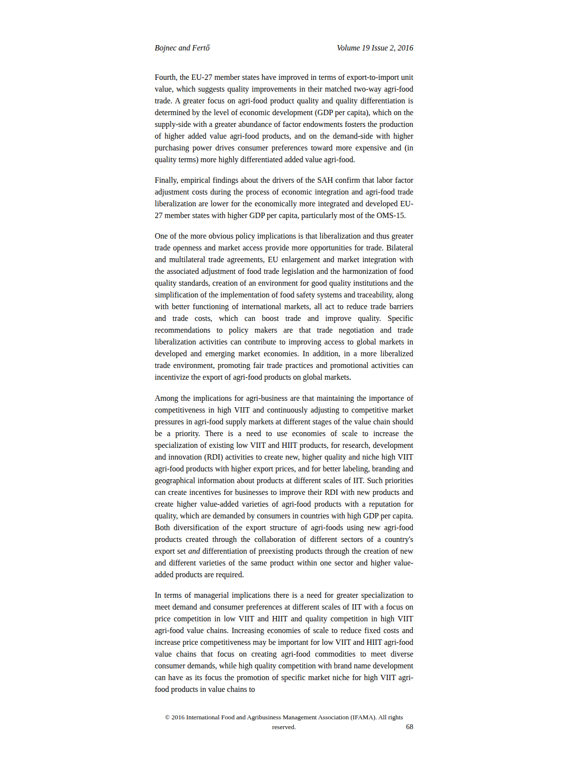Bojnec and Fertő Volume 19 Issue 2, 2016
Fourth, the EU-27 member states have improved in terms of export-to-import unit value, which suggests quality improvements in their matched two-way agri-food trade. A greater focus on agri-food product quality and quality differentiation is determined by the level of economic development (GDP per capita), which on the supply-side with a greater abundance of factor endowments fosters the production of higher added value agri-food products, and on the demand-side with higher purchasing power drives consumer preferences toward more expensive and (in quality terms) more highly differentiated added value agri-food.
Finally, empirical findings about the drivers of the SAH confirm that labor factor adjustment costs during the process of economic integration and agri-food trade liberalization are lower for the economically more integrated and developed EU-27 member states with higher GDP per capita, particularly most of the OMS-15.
One of the more obvious policy implications is that liberalization and thus greater trade openness and market access provide more opportunities for trade. Bilateral and multilateral trade agreements, EU enlargement and market integration with the associated adjustment of food trade legislation and the harmonization of food quality standards, creation of an environment for good quality institutions and the simplification of the implementation of food safety systems and traceability, along with better functioning of international markets, all act to reduce trade barriers and trade costs, which can boost trade and improve quality. Specific recommendations to policy makers are that trade negotiation and trade liberalization activities can contribute to improving access to global markets in developed and emerging market economies. In addition, in a more liberalized trade environment, promoting fair trade practices and promotional activities can incentivize the export of agri-food products on global markets.
Among the implications for agri-business are that maintaining the importance of competitiveness in high VIIT and continuously adjusting to competitive market pressures in agri-food supply markets at different stages of the value chain should be a priority. There is a need to use economies of scale to increase the specialization of existing low VIIT and HIIT products, for research, development and innovation (RDI) activities to create new, higher quality and niche high VIIT agri-food products with higher export prices, and for better labeling, branding and geographical information about products at different scales of IIT. Such priorities can create incentives for businesses to improve their RDI with new products and create higher value-added varieties of agri-food products with a reputation for quality, which are demanded by consumers in countries with high GDP per capita. Both diversification of the export structure of agri-foods using new agri-food products created through the collaboration of different sectors of a country's export set and differentiation of preexisting products through the creation of new and different varieties of the same product within one sector and higher value-added products are required.
In terms of managerial implications there is a need for greater specialization to meet demand and consumer preferences at different scales of IIT with a focus on price competition in low VIIT and HIIT and quality competition in high VIIT agri-food value chains. Increasing economies of scale to reduce fixed costs and increase price competitiveness may be important for low VIIT and HIIT agri-food value chains that focus on creating agri-food commodities to meet diverse consumer demands, while high quality competition with brand name development can have as its focus the promotion of specific market niche for high VIIT agri-food products in value chains to
© 2016 International Food and Agribusiness Management Association (IFAMA). All rights reserved. 68